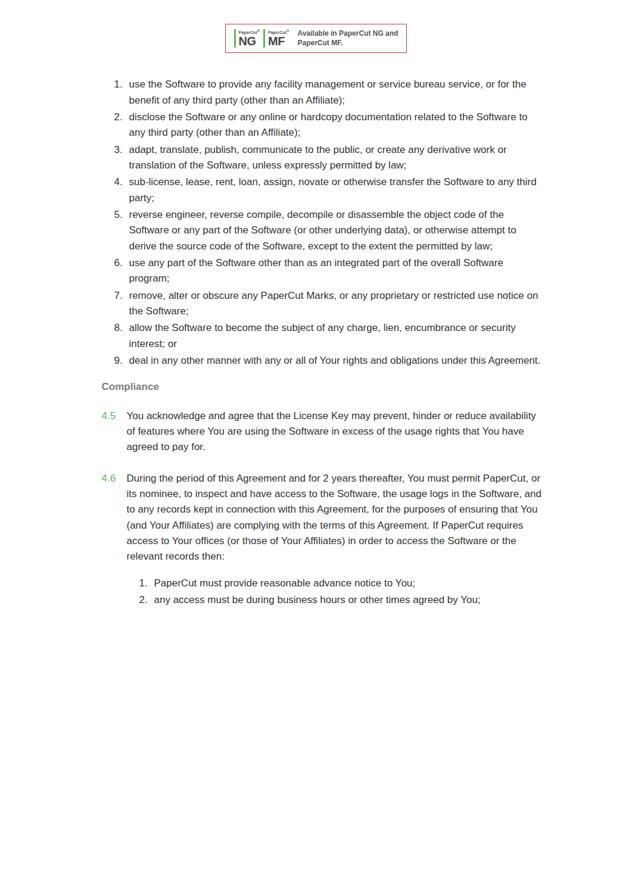PaperCut® NG
PaperCut® MF
Available in PaperCut NG and
PaperCut MF.
use the Software to provide any facility management or service bureau service, or for the benefit of any third party (other than an Affiliate);
disclose the Software or any online or hardcopy documentation related to the Software to any third party (other than an Affiliate);
adapt, translate, publish, communicate to the public, or create any derivative work or translation of the Software, unless expressly permitted by law;
sub-license, lease, rent, loan, assign, novate or otherwise transfer the Software to any third party;
reverse engineer, reverse compile, decompile or disassemble the object code of the Software or any part of the Software (or other underlying data), or otherwise attempt to derive the source code of the Software, except to the extent the permitted by law;
use any part of the Software other than as an integrated part of the overall Software program;
remove, alter or obscure any PaperCut Marks, or any proprietary or restricted use notice on the Software;
allow the Software to become the subject of any charge, lien, encumbrance or security interest; or
deal in any other manner with any or all of Your rights and obligations under this Agreement.
Compliance
4.5
You acknowledge and agree that the License Key may prevent, hinder or reduce availability of features where You are using the Software in excess of the usage rights that You have agreed to pay for.
4.6
During the period of this Agreement and for 2 years thereafter, You must permit PaperCut, or its nominee, to inspect and have access to the Software, the usage logs in the Software, and to any records kept in connection with this Agreement, for the purposes of ensuring that You (and Your Affiliates) are complying with the terms of this Agreement. If PaperCut requires access to Your offices (or those of Your Affiliates) in order to access the Software or the relevant records then:
PaperCut must provide reasonable advance notice to You;
any access must be during business hours or other times agreed by You;